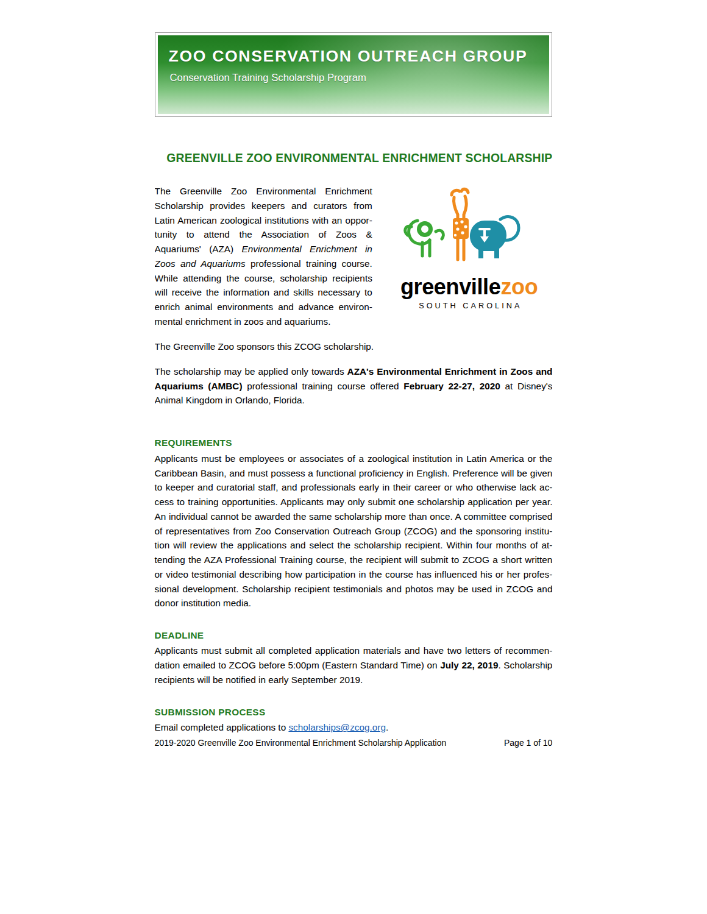ZOO CONSERVATION OUTREACH GROUP
Conservation Training Scholarship Program
Greenville Zoo Environmental Enrichment Scholarship
greenville zoo
SOUTH CAROLINA
The Greenville Zoo Environmental Enrichment Scholarship provides keepers and curators from Latin American zoological institutions with an opportunity to attend the Association of Zoos & Aquariums' (AZA) Environmental Enrichment in Zoos and Aquariums professional training course. While attending the course, scholarship recipients will receive the information and skills necessary to enrich animal environments and advance environmental enrichment in zoos and aquariums.
The Greenville Zoo sponsors this ZCOG scholarship.
The scholarship may be applied only towards AZA's Environmental Enrichment in Zoos and Aquariums (AMBC) professional training course offered February 22-27, 2020 at Disney's Animal Kingdom in Orlando, Florida.
REQUIREMENTS
Applicants must be employees or associates of a zoological institution in Latin America or the Caribbean Basin, and must possess a functional proficiency in English. Preference will be given to keeper and curatorial staff, and professionals early in their career or who otherwise lack access to training opportunities. Applicants may only submit one scholarship application per year. An individual cannot be awarded the same scholarship more than once. A committee comprised of representatives from Zoo Conservation Outreach Group (ZCOG) and the sponsoring institution will review the applications and select the scholarship recipient. Within four months of attending the AZA Professional Training course, the recipient will submit to ZCOG a short written or video testimonial describing how participation in the course has influenced his or her professional development. Scholarship recipient testimonials and photos may be used in ZCOG and donor institution media.
DEADLINE
Applicants must submit all completed application materials and have two letters of recommendation emailed to ZCOG before 5:00pm (Eastern Standard Time) on July 22, 2019. Scholarship recipients will be notified in early September 2019.
SUBMISSION PROCESS
Email completed applications to scholarships@zcog.org.
2019-2020 Greenville Zoo Environmental Enrichment Scholarship Application Page 1 of 10